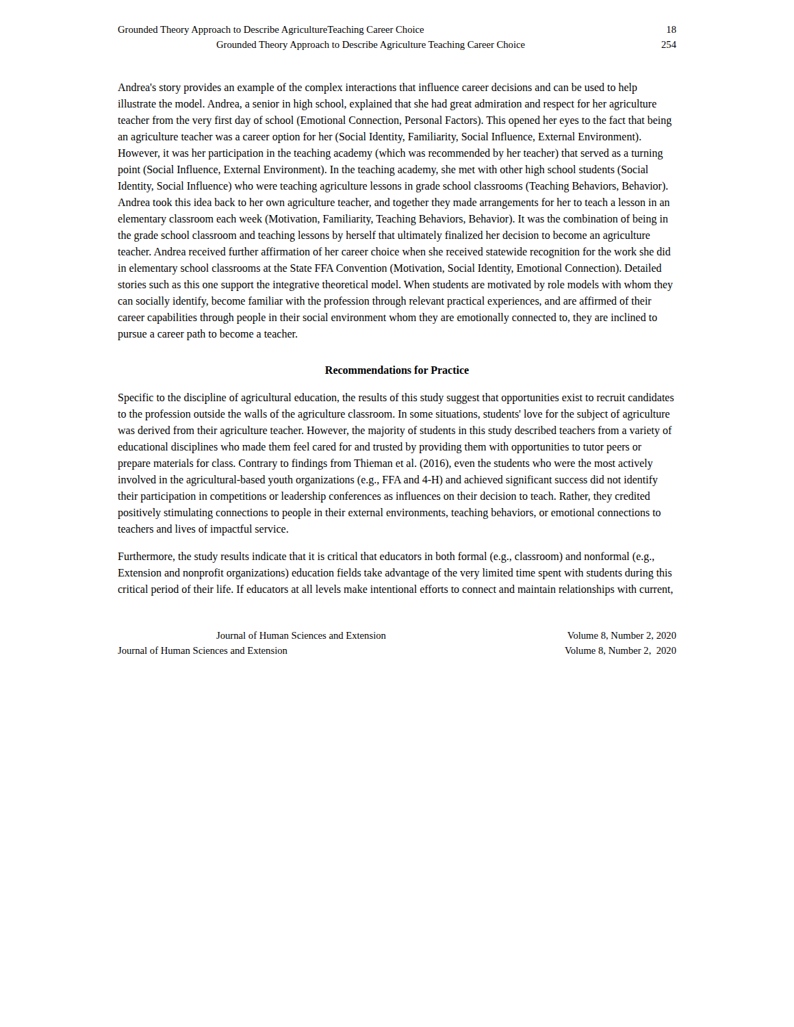Grounded Theory Approach to Describe AgricultureTeaching Career Choice 18
Grounded Theory Approach to Describe Agriculture Teaching Career Choice 254
Andrea's story provides an example of the complex interactions that influence career decisions and can be used to help illustrate the model. Andrea, a senior in high school, explained that she had great admiration and respect for her agriculture teacher from the very first day of school (Emotional Connection, Personal Factors). This opened her eyes to the fact that being an agriculture teacher was a career option for her (Social Identity, Familiarity, Social Influence, External Environment). However, it was her participation in the teaching academy (which was recommended by her teacher) that served as a turning point (Social Influence, External Environment). In the teaching academy, she met with other high school students (Social Identity, Social Influence) who were teaching agriculture lessons in grade school classrooms (Teaching Behaviors, Behavior). Andrea took this idea back to her own agriculture teacher, and together they made arrangements for her to teach a lesson in an elementary classroom each week (Motivation, Familiarity, Teaching Behaviors, Behavior). It was the combination of being in the grade school classroom and teaching lessons by herself that ultimately finalized her decision to become an agriculture teacher. Andrea received further affirmation of her career choice when she received statewide recognition for the work she did in elementary school classrooms at the State FFA Convention (Motivation, Social Identity, Emotional Connection). Detailed stories such as this one support the integrative theoretical model. When students are motivated by role models with whom they can socially identify, become familiar with the profession through relevant practical experiences, and are affirmed of their career capabilities through people in their social environment whom they are emotionally connected to, they are inclined to pursue a career path to become a teacher.
Recommendations for Practice
Specific to the discipline of agricultural education, the results of this study suggest that opportunities exist to recruit candidates to the profession outside the walls of the agriculture classroom. In some situations, students' love for the subject of agriculture was derived from their agriculture teacher. However, the majority of students in this study described teachers from a variety of educational disciplines who made them feel cared for and trusted by providing them with opportunities to tutor peers or prepare materials for class. Contrary to findings from Thieman et al. (2016), even the students who were the most actively involved in the agricultural-based youth organizations (e.g., FFA and 4-H) and achieved significant success did not identify their participation in competitions or leadership conferences as influences on their decision to teach. Rather, they credited positively stimulating connections to people in their external environments, teaching behaviors, or emotional connections to teachers and lives of impactful service.
Furthermore, the study results indicate that it is critical that educators in both formal (e.g., classroom) and nonformal (e.g., Extension and nonprofit organizations) education fields take advantage of the very limited time spent with students during this critical period of their life. If educators at all levels make intentional efforts to connect and maintain relationships with current,
Journal of Human Sciences and Extension Volume 8, Number 2, 2020
Journal of Human Sciences and Extension Volume 8, Number 2, 2020